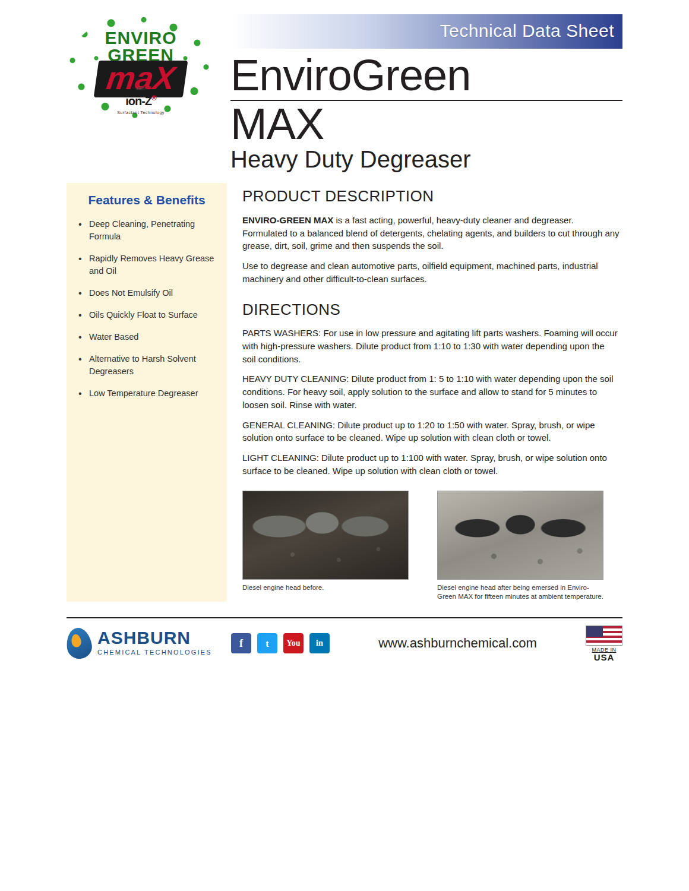ENVIRO GREEN
maX
with ion-Z® Surfactant Technology
Technical Data Sheet
EnviroGreen
MAX
Heavy Duty Degreaser
Features & Benefits
Deep Cleaning, Penetrating Formula
Rapidly Removes Heavy Grease and Oil
Does Not Emulsify Oil
Oils Quickly Float to Surface
Water Based
Alternative to Harsh Solvent Degreasers
Low Temperature Degreaser
PRODUCT DESCRIPTION
ENVIRO-GREEN MAX is a fast acting, powerful, heavy-duty cleaner and degreaser. Formulated to a balanced blend of detergents, chelating agents, and builders to cut through any grease, dirt, soil, grime and then suspends the soil.
Use to degrease and clean automotive parts, oilfield equipment, machined parts, industrial machinery and other difficult-to-clean surfaces.
DIRECTIONS
PARTS WASHERS: For use in low pressure and agitating lift parts washers. Foaming will occur with high-pressure washers. Dilute product from 1:10 to 1:30 with water depending upon the soil conditions.
HEAVY DUTY CLEANING: Dilute product from 1: 5 to 1:10 with water depending upon the soil conditions. For heavy soil, apply solution to the surface and allow to stand for 5 minutes to loosen soil. Rinse with water.
GENERAL CLEANING: Dilute product up to 1:20 to 1:50 with water. Spray, brush, or wipe solution onto surface to be cleaned. Wipe up solution with clean cloth or towel.
LIGHT CLEANING: Dilute product up to 1:100 with water. Spray, brush, or wipe solution onto surface to be cleaned. Wipe up solution with clean cloth or towel.
Diesel engine head before.
Diesel engine head after being emersed in Enviro-Green MAX for fifteen minutes at ambient temperature.
ASHBURN
CHEMICAL TECHNOLOGIES
f t You in
www.ashburnchemical.com
MADE IN
USA